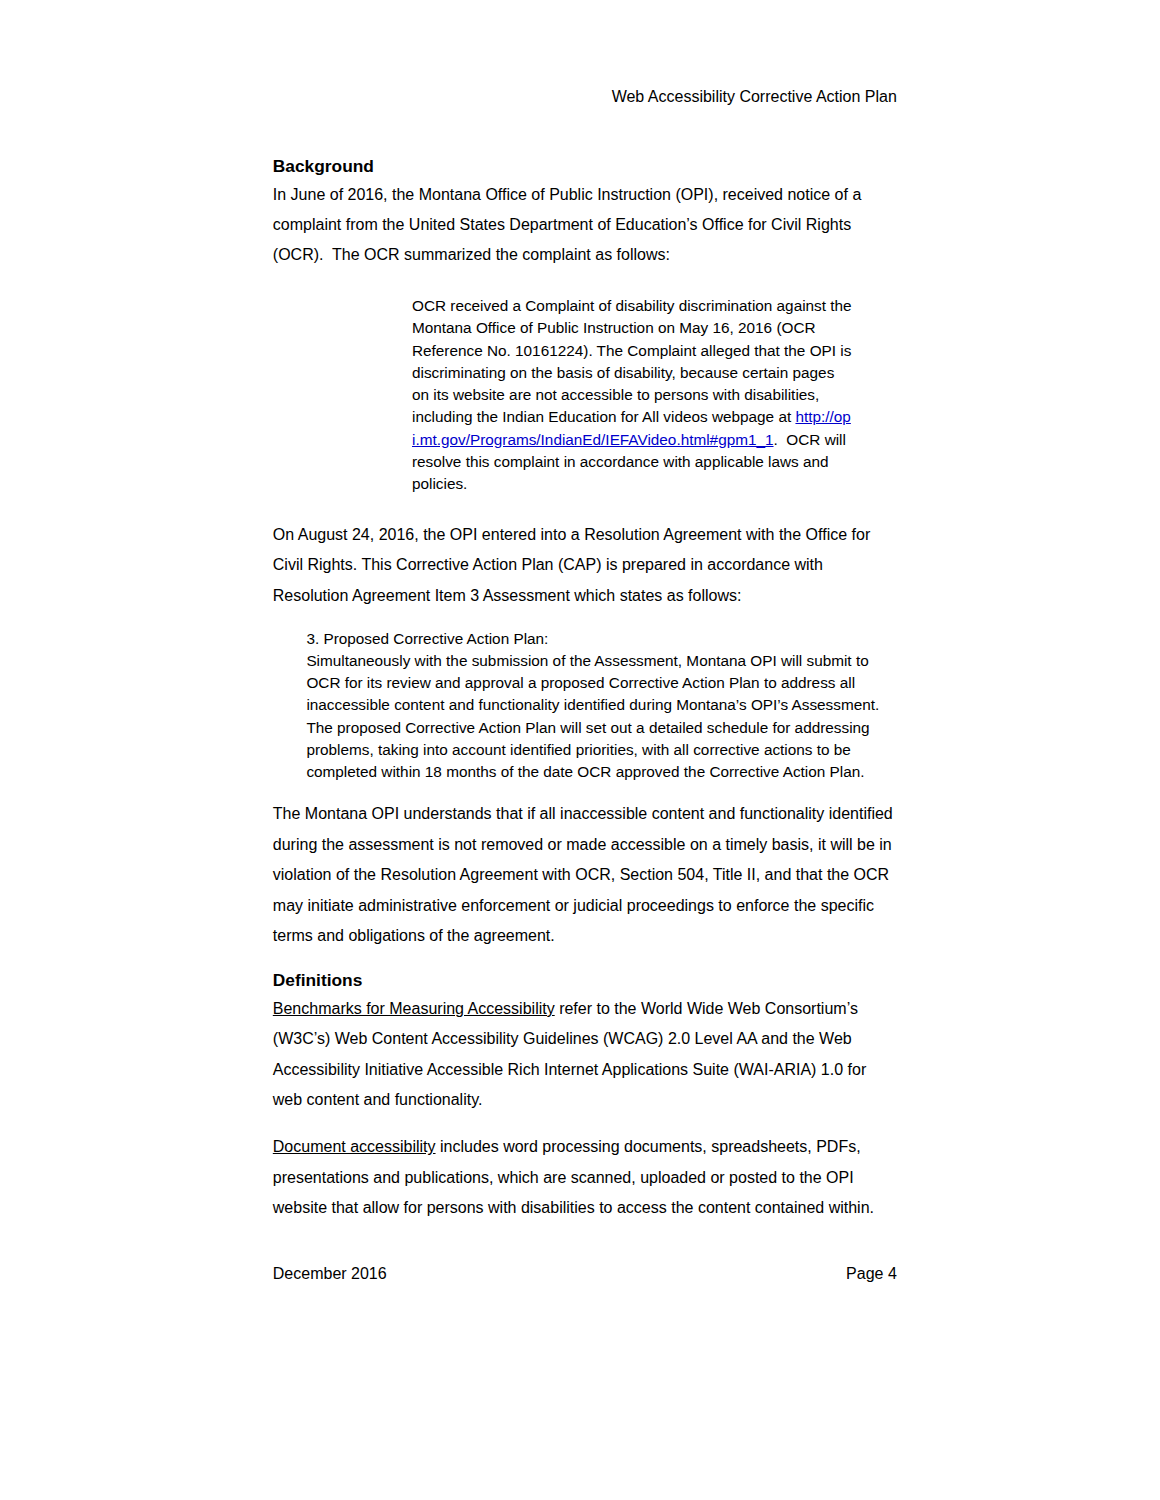Web Accessibility Corrective Action Plan
Background
In June of 2016, the Montana Office of Public Instruction (OPI), received notice of a complaint from the United States Department of Education’s Office for Civil Rights (OCR). The OCR summarized the complaint as follows:
OCR received a Complaint of disability discrimination against the Montana Office of Public Instruction on May 16, 2016 (OCR Reference No. 10161224). The Complaint alleged that the OPI is discriminating on the basis of disability, because certain pages on its website are not accessible to persons with disabilities, including the Indian Education for All videos webpage at http://opi.mt.gov/Programs/IndianEd/IEFAVideo.html#gpm1_1. OCR will resolve this complaint in accordance with applicable laws and policies.
On August 24, 2016, the OPI entered into a Resolution Agreement with the Office for Civil Rights. This Corrective Action Plan (CAP) is prepared in accordance with Resolution Agreement Item 3 Assessment which states as follows:
3. Proposed Corrective Action Plan:
Simultaneously with the submission of the Assessment, Montana OPI will submit to OCR for its review and approval a proposed Corrective Action Plan to address all inaccessible content and functionality identified during Montana’s OPI’s Assessment. The proposed Corrective Action Plan will set out a detailed schedule for addressing problems, taking into account identified priorities, with all corrective actions to be completed within 18 months of the date OCR approved the Corrective Action Plan.
The Montana OPI understands that if all inaccessible content and functionality identified during the assessment is not removed or made accessible on a timely basis, it will be in violation of the Resolution Agreement with OCR, Section 504, Title II, and that the OCR may initiate administrative enforcement or judicial proceedings to enforce the specific terms and obligations of the agreement.
Definitions
Benchmarks for Measuring Accessibility refer to the World Wide Web Consortium’s (W3C’s) Web Content Accessibility Guidelines (WCAG) 2.0 Level AA and the Web Accessibility Initiative Accessible Rich Internet Applications Suite (WAI-ARIA) 1.0 for web content and functionality.
Document accessibility includes word processing documents, spreadsheets, PDFs, presentations and publications, which are scanned, uploaded or posted to the OPI website that allow for persons with disabilities to access the content contained within.
December 2016 Page 4